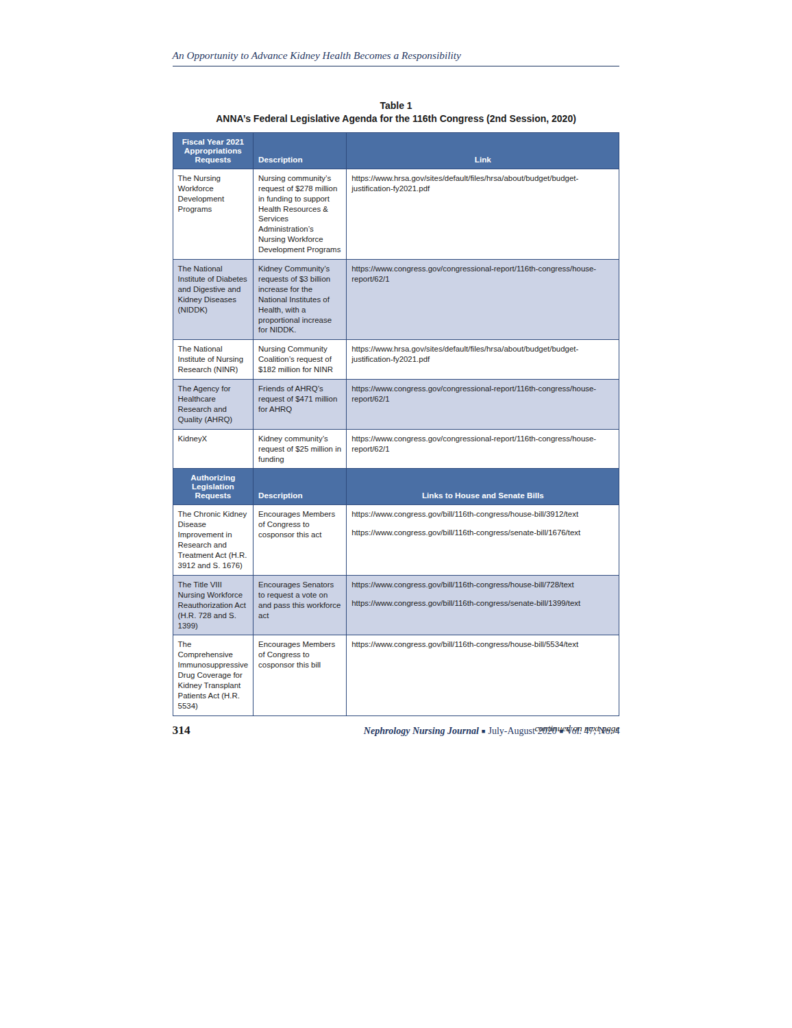An Opportunity to Advance Kidney Health Becomes a Responsibility
Table 1
ANNA’s Federal Legislative Agenda for the 116th Congress (2nd Session, 2020)
| Fiscal Year 2021 Appropriations Requests | Description | Link |
| --- | --- | --- |
| The Nursing Workforce Development Programs | Nursing community’s request of $278 million in funding to support Health Resources & Services Administration’s Nursing Workforce Development Programs | https://www.hrsa.gov/sites/default/files/hrsa/about/budget/budget-justification-fy2021.pdf |
| The National Institute of Diabetes and Digestive and Kidney Diseases (NIDDK) | Kidney Community’s requests of $3 billion increase for the National Institutes of Health, with a proportional increase for NIDDK. | https://www.congress.gov/congressional-report/116th-congress/house-report/62/1 |
| The National Institute of Nursing Research (NINR) | Nursing Community Coalition’s request of $182 million for NINR | https://www.hrsa.gov/sites/default/files/hrsa/about/budget/budget-justification-fy2021.pdf |
| The Agency for Healthcare Research and Quality (AHRQ) | Friends of AHRQ’s request of $471 million for AHRQ | https://www.congress.gov/congressional-report/116th-congress/house-report/62/1 |
| KidneyX | Kidney community’s request of $25 million in funding | https://www.congress.gov/congressional-report/116th-congress/house-report/62/1 |
| Authorizing Legislation Requests | Description | Links to House and Senate Bills |
| The Chronic Kidney Disease Improvement in Research and Treatment Act (H.R. 3912 and S. 1676) | Encourages Members of Congress to cosponsor this act | https://www.congress.gov/bill/116th-congress/house-bill/3912/text https://www.congress.gov/bill/116th-congress/senate-bill/1676/text |
| The Title VIII Nursing Workforce Reauthorization Act (H.R. 728 and S. 1399) | Encourages Senators to request a vote on and pass this workforce act | https://www.congress.gov/bill/116th-congress/house-bill/728/text https://www.congress.gov/bill/116th-congress/senate-bill/1399/text |
| The Comprehensive Immunosuppressive Drug Coverage for Kidney Transplant Patients Act (H.R. 5534) | Encourages Members of Congress to cosponsor this bill | https://www.congress.gov/bill/116th-congress/house-bill/5534/text |
continued on next page
314
Nephrology Nursing Journal■July-August 2020■Vol. 47, No. 4